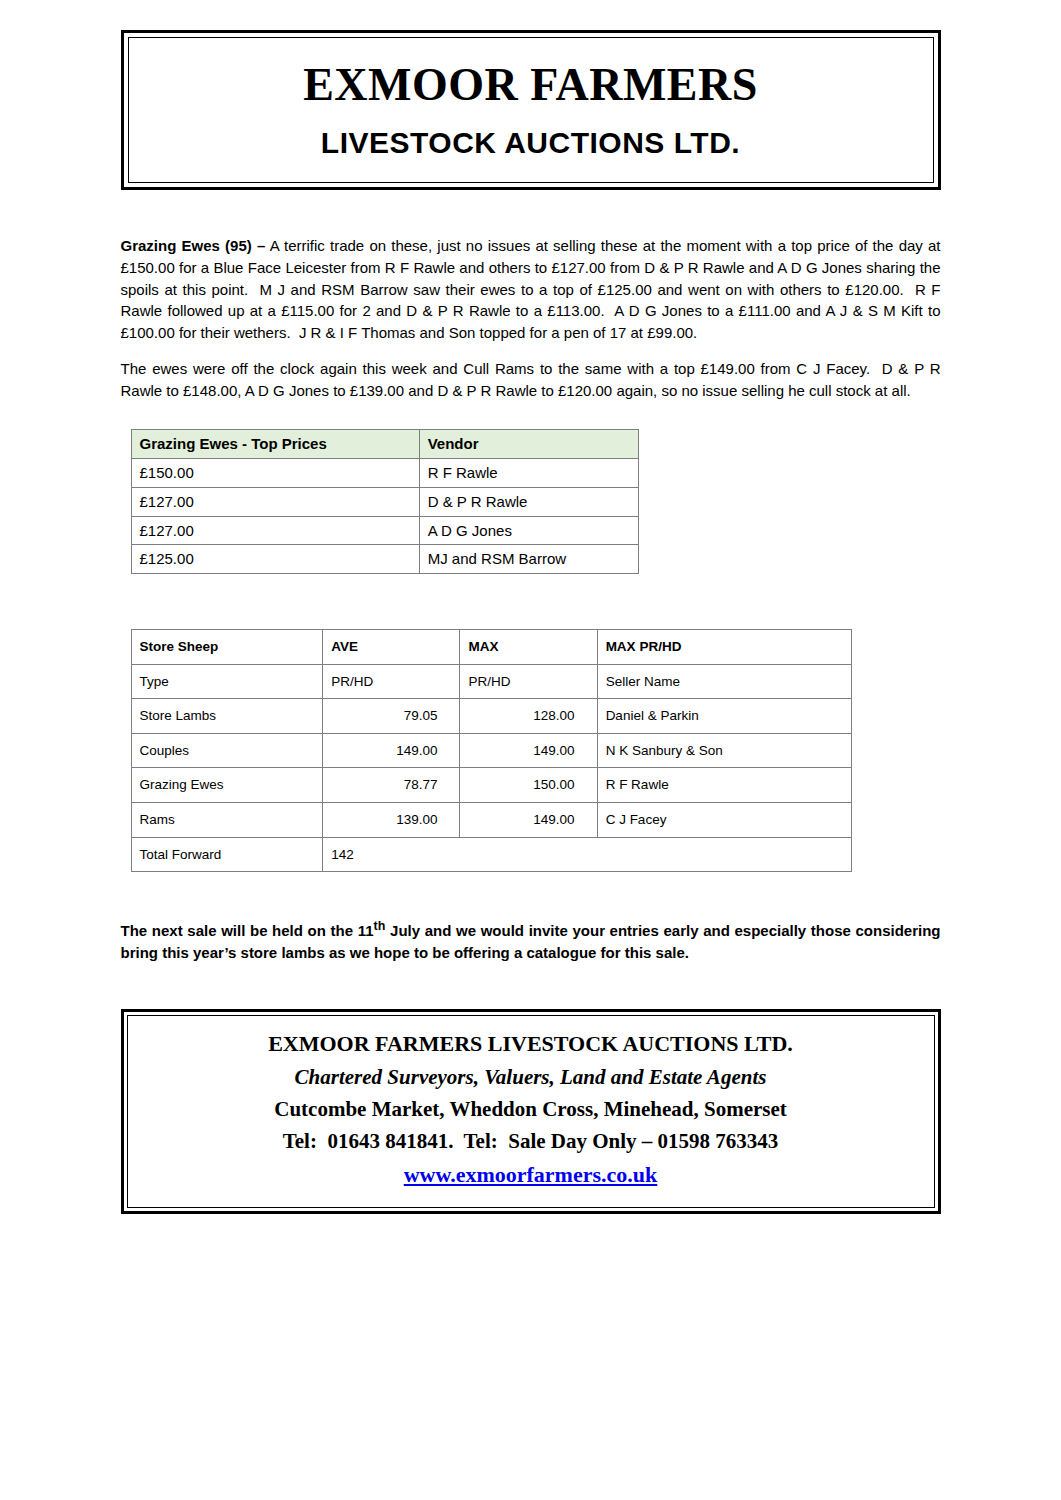EXMOOR FARMERS
LIVESTOCK AUCTIONS LTD.
Grazing Ewes (95) – A terrific trade on these, just no issues at selling these at the moment with a top price of the day at £150.00 for a Blue Face Leicester from R F Rawle and others to £127.00 from D & P R Rawle and A D G Jones sharing the spoils at this point. M J and RSM Barrow saw their ewes to a top of £125.00 and went on with others to £120.00. R F Rawle followed up at a £115.00 for 2 and D & P R Rawle to a £113.00. A D G Jones to a £111.00 and A J & S M Kift to £100.00 for their wethers. J R & I F Thomas and Son topped for a pen of 17 at £99.00.
The ewes were off the clock again this week and Cull Rams to the same with a top £149.00 from C J Facey. D & P R Rawle to £148.00, A D G Jones to £139.00 and D & P R Rawle to £120.00 again, so no issue selling he cull stock at all.
| Grazing Ewes - Top Prices | Vendor |
| --- | --- |
| £150.00 | R F Rawle |
| £127.00 | D & P R Rawle |
| £127.00 | A D G Jones |
| £125.00 | MJ and RSM Barrow |
| Store Sheep | AVE | MAX | MAX PR/HD |
| --- | --- | --- | --- |
| Type | PR/HD | PR/HD | Seller Name |
| Store Lambs | 79.05 | 128.00 | Daniel & Parkin |
| Couples | 149.00 | 149.00 | N K Sanbury & Son |
| Grazing Ewes | 78.77 | 150.00 | R F Rawle |
| Rams | 139.00 | 149.00 | C J Facey |
| Total Forward | 142 |
The next sale will be held on the 11th July and we would invite your entries early and especially those considering bring this year’s store lambs as we hope to be offering a catalogue for this sale.
EXMOOR FARMERS LIVESTOCK AUCTIONS LTD.
Chartered Surveyors, Valuers, Land and Estate Agents
Cutcombe Market, Wheddon Cross, Minehead, Somerset
Tel: 01643 841841. Tel: Sale Day Only – 01598 763343
www.exmoorfarmers.co.uk